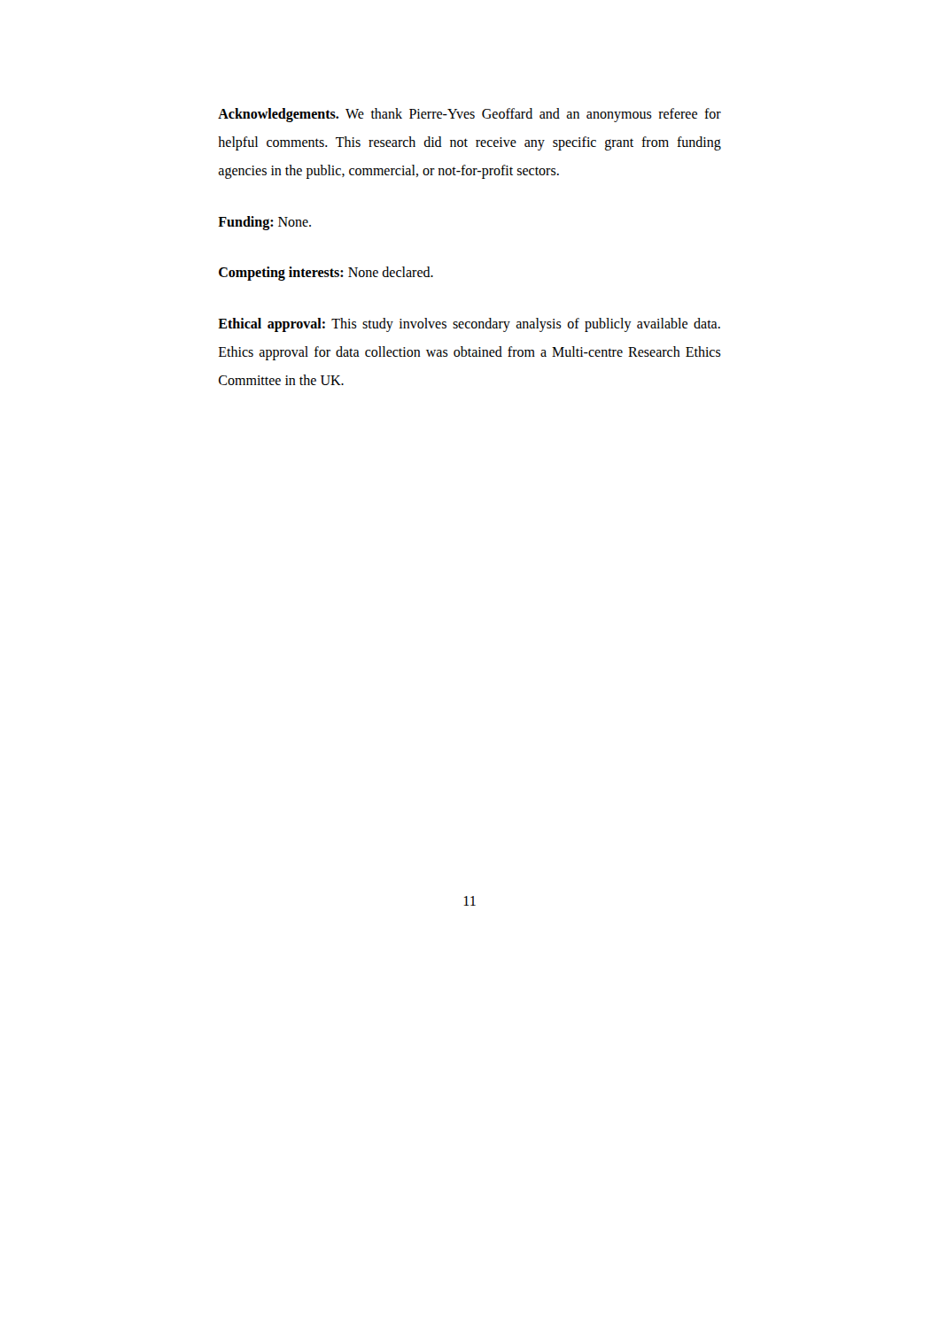Acknowledgements. We thank Pierre-Yves Geoffard and an anonymous referee for helpful comments. This research did not receive any specific grant from funding agencies in the public, commercial, or not-for-profit sectors.
Funding: None.
Competing interests: None declared.
Ethical approval: This study involves secondary analysis of publicly available data. Ethics approval for data collection was obtained from a Multi-centre Research Ethics Committee in the UK.
11